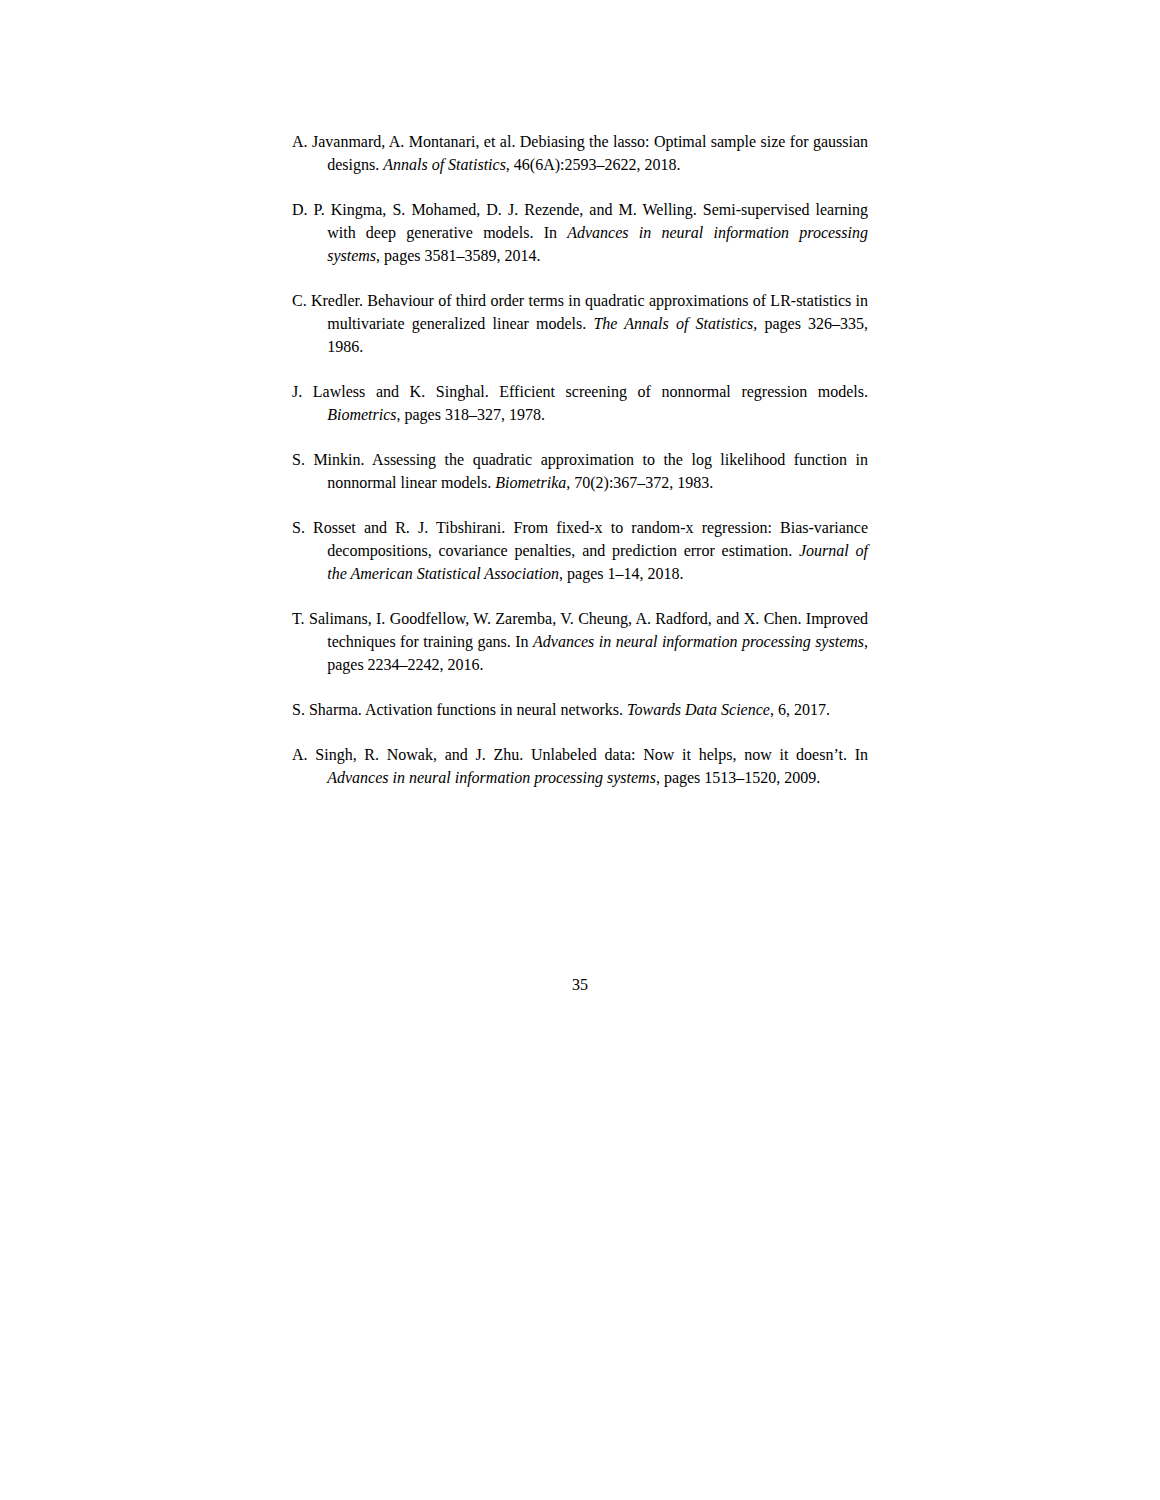A. Javanmard, A. Montanari, et al. Debiasing the lasso: Optimal sample size for gaussian designs. Annals of Statistics, 46(6A):2593–2622, 2018.
D. P. Kingma, S. Mohamed, D. J. Rezende, and M. Welling. Semi-supervised learning with deep generative models. In Advances in neural information processing systems, pages 3581–3589, 2014.
C. Kredler. Behaviour of third order terms in quadratic approximations of LR-statistics in multivariate generalized linear models. The Annals of Statistics, pages 326–335, 1986.
J. Lawless and K. Singhal. Efficient screening of nonnormal regression models. Biometrics, pages 318–327, 1978.
S. Minkin. Assessing the quadratic approximation to the log likelihood function in nonnormal linear models. Biometrika, 70(2):367–372, 1983.
S. Rosset and R. J. Tibshirani. From fixed-x to random-x regression: Bias-variance decompositions, covariance penalties, and prediction error estimation. Journal of the American Statistical Association, pages 1–14, 2018.
T. Salimans, I. Goodfellow, W. Zaremba, V. Cheung, A. Radford, and X. Chen. Improved techniques for training gans. In Advances in neural information processing systems, pages 2234–2242, 2016.
S. Sharma. Activation functions in neural networks. Towards Data Science, 6, 2017.
A. Singh, R. Nowak, and J. Zhu. Unlabeled data: Now it helps, now it doesn’t. In Advances in neural information processing systems, pages 1513–1520, 2009.
35